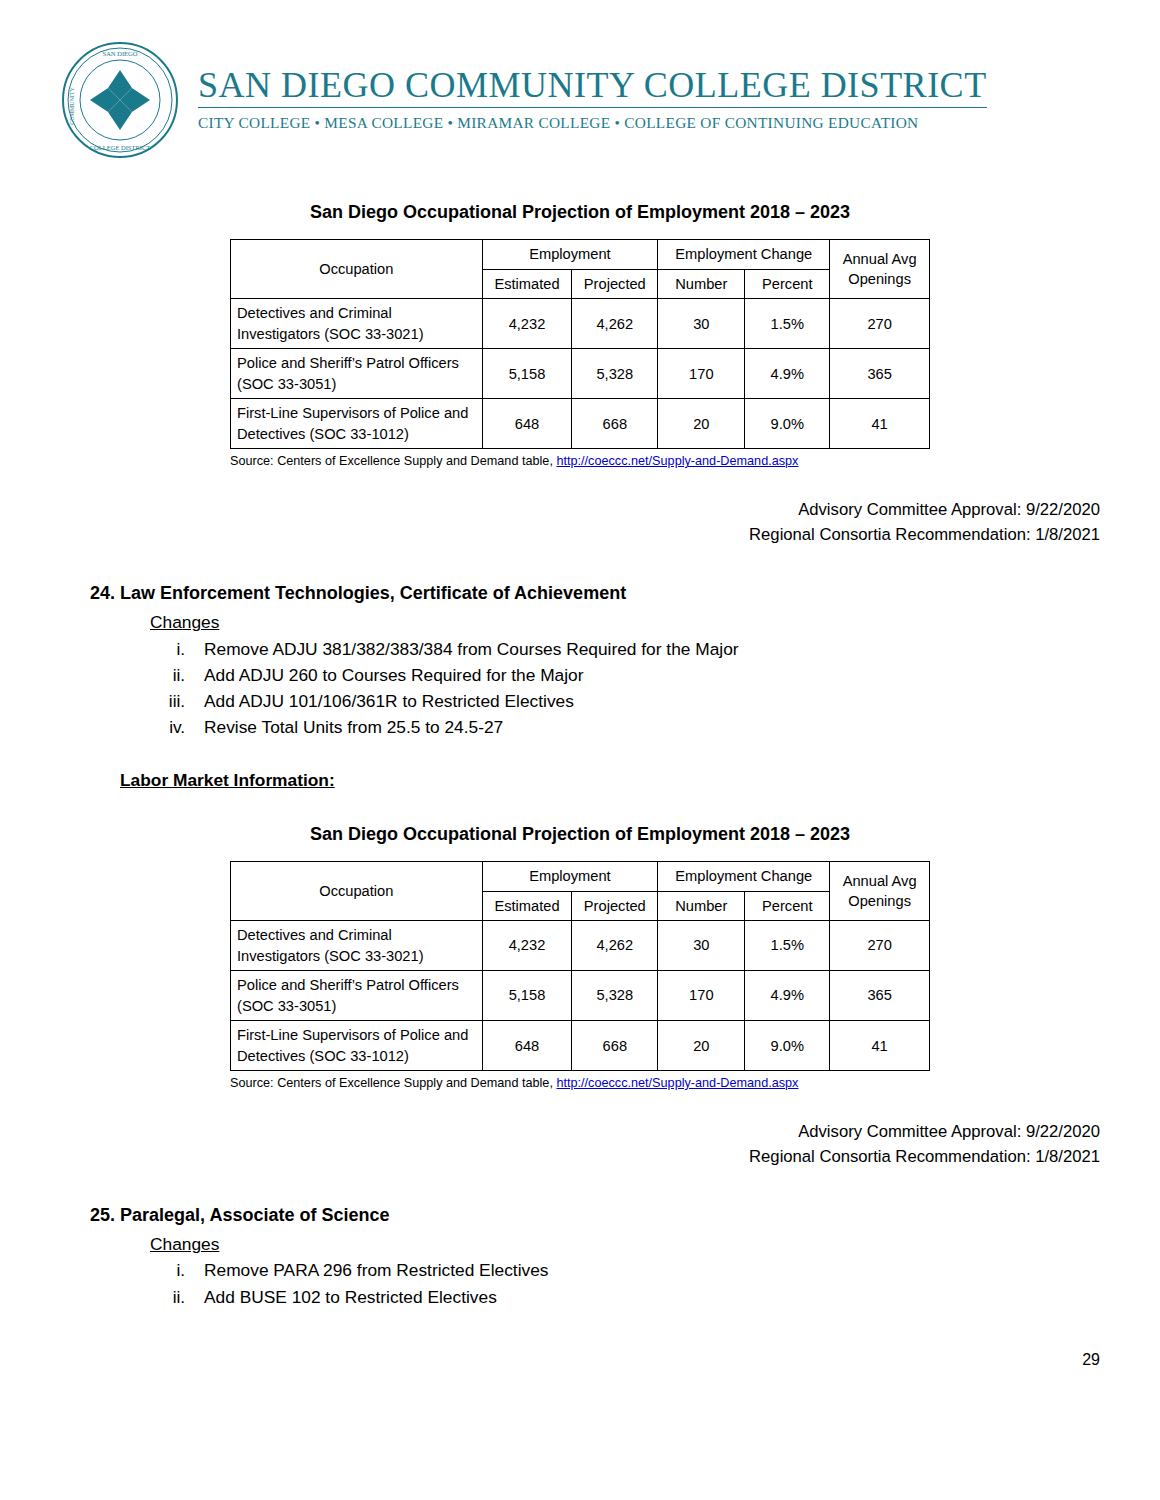SAN DIEGO COLLEGE DISTRICT COMMUNITY
SAN DIEGO COMMUNITY COLLEGE DISTRICT
CITY COLLEGE • MESA COLLEGE • MIRAMAR COLLEGE • COLLEGE OF CONTINUING EDUCATION
San Diego Occupational Projection of Employment 2018 – 2023
| Occupation | Employment | Employment Change | Annual Avg Openings |
| --- | --- | --- | --- |
| Estimated | Projected | Number | Percent |
| Detectives and Criminal Investigators (SOC 33-3021) | 4,232 | 4,262 | 30 | 1.5% | 270 |
| Police and Sheriff’s Patrol Officers (SOC 33-3051) | 5,158 | 5,328 | 170 | 4.9% | 365 |
| First-Line Supervisors of Police and Detectives (SOC 33-1012) | 648 | 668 | 20 | 9.0% | 41 |
Source: Centers of Excellence Supply and Demand table, http://coeccc.net/Supply-and-Demand.aspx
Advisory Committee Approval: 9/22/2020
Regional Consortia Recommendation: 1/8/2021
24. Law Enforcement Technologies, Certificate of Achievement
Changes
Remove ADJU 381/382/383/384 from Courses Required for the Major
Add ADJU 260 to Courses Required for the Major
Add ADJU 101/106/361R to Restricted Electives
Revise Total Units from 25.5 to 24.5-27
Labor Market Information:
San Diego Occupational Projection of Employment 2018 – 2023
| Occupation | Employment | Employment Change | Annual Avg Openings |
| --- | --- | --- | --- |
| Estimated | Projected | Number | Percent |
| Detectives and Criminal Investigators (SOC 33-3021) | 4,232 | 4,262 | 30 | 1.5% | 270 |
| Police and Sheriff’s Patrol Officers (SOC 33-3051) | 5,158 | 5,328 | 170 | 4.9% | 365 |
| First-Line Supervisors of Police and Detectives (SOC 33-1012) | 648 | 668 | 20 | 9.0% | 41 |
Source: Centers of Excellence Supply and Demand table, http://coeccc.net/Supply-and-Demand.aspx
Advisory Committee Approval: 9/22/2020
Regional Consortia Recommendation: 1/8/2021
25. Paralegal, Associate of Science
Changes
Remove PARA 296 from Restricted Electives
Add BUSE 102 to Restricted Electives
29